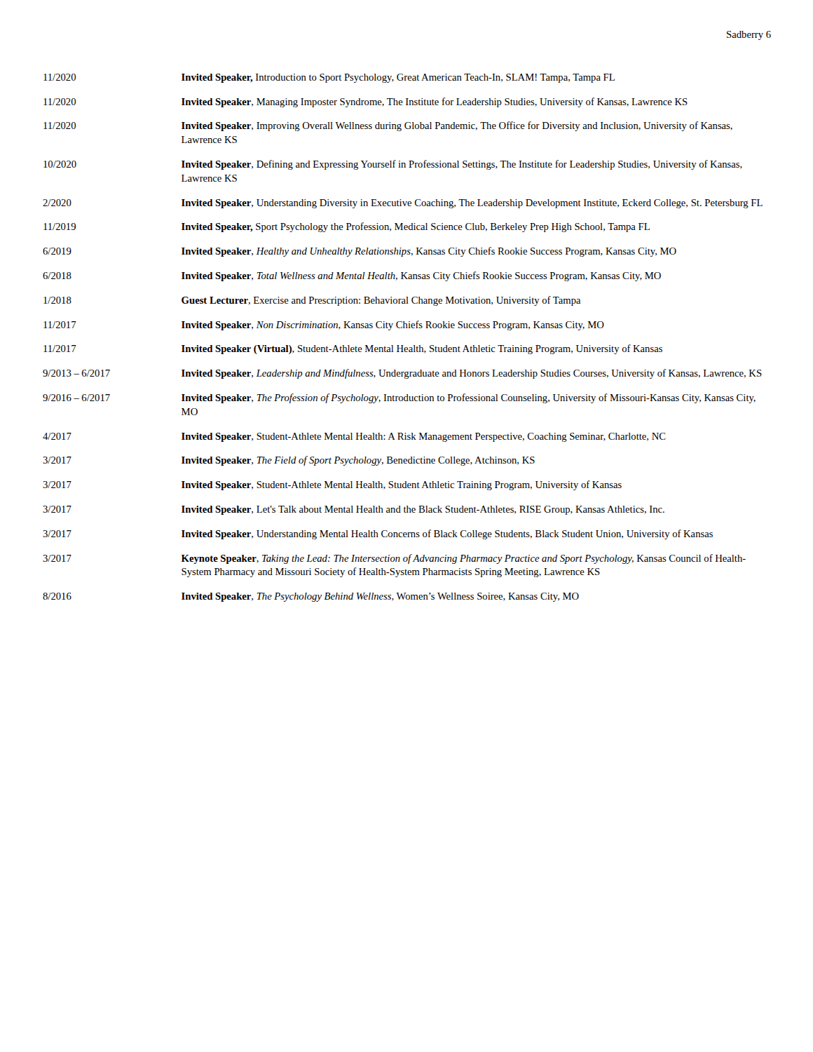Sadberry 6
| 11/2020 | Invited Speaker, Introduction to Sport Psychology, Great American Teach-In, SLAM! Tampa, Tampa FL |
| 11/2020 | Invited Speaker , Managing Imposter Syndrome, The Institute for Leadership Studies, University of Kansas, Lawrence KS |
| 11/2020 | Invited Speaker , Improving Overall Wellness during Global Pandemic, The Office for Diversity and Inclusion, University of Kansas, Lawrence KS |
| 10/2020 | Invited Speaker , Defining and Expressing Yourself in Professional Settings, The Institute for Leadership Studies, University of Kansas, Lawrence KS |
| 2/2020 | Invited Speaker , Understanding Diversity in Executive Coaching, The Leadership Development Institute, Eckerd College, St. Petersburg FL |
| 11/2019 | Invited Speaker, Sport Psychology the Profession, Medical Science Club, Berkeley Prep High School, Tampa FL |
| 6/2019 | Invited Speaker , Healthy and Unhealthy Relationships , Kansas City Chiefs Rookie Success Program, Kansas City, MO |
| 6/2018 | Invited Speaker , Total Wellness and Mental Health , Kansas City Chiefs Rookie Success Program, Kansas City, MO |
| 1/2018 | Guest Lecturer , Exercise and Prescription: Behavioral Change Motivation, University of Tampa |
| 11/2017 | Invited Speaker , Non Discrimination , Kansas City Chiefs Rookie Success Program, Kansas City, MO |
| 11/2017 | Invited Speaker (Virtual) , Student-Athlete Mental Health, Student Athletic Training Program, University of Kansas |
| 9/2013 – 6/2017 | Invited Speaker , Leadership and Mindfulness , Undergraduate and Honors Leadership Studies Courses, University of Kansas, Lawrence, KS |
| 9/2016 – 6/2017 | Invited Speaker , The Profession of Psychology , Introduction to Professional Counseling, University of Missouri-Kansas City, Kansas City, MO |
| 4/2017 | Invited Speaker , Student-Athlete Mental Health: A Risk Management Perspective, Coaching Seminar, Charlotte, NC |
| 3/2017 | Invited Speaker , The Field of Sport Psychology , Benedictine College, Atchinson, KS |
| 3/2017 | Invited Speaker , Student-Athlete Mental Health, Student Athletic Training Program, University of Kansas |
| 3/2017 | Invited Speaker , Let's Talk about Mental Health and the Black Student-Athletes, RISE Group, Kansas Athletics, Inc. |
| 3/2017 | Invited Speaker , Understanding Mental Health Concerns of Black College Students, Black Student Union, University of Kansas |
| 3/2017 | Keynote Speaker , Taking the Lead: The Intersection of Advancing Pharmacy Practice and Sport Psychology, Kansas Council of Health-System Pharmacy and Missouri Society of Health-System Pharmacists Spring Meeting, Lawrence KS |
| 8/2016 | Invited Speaker , The Psychology Behind Wellness, Women’s Wellness Soiree, Kansas City, MO |